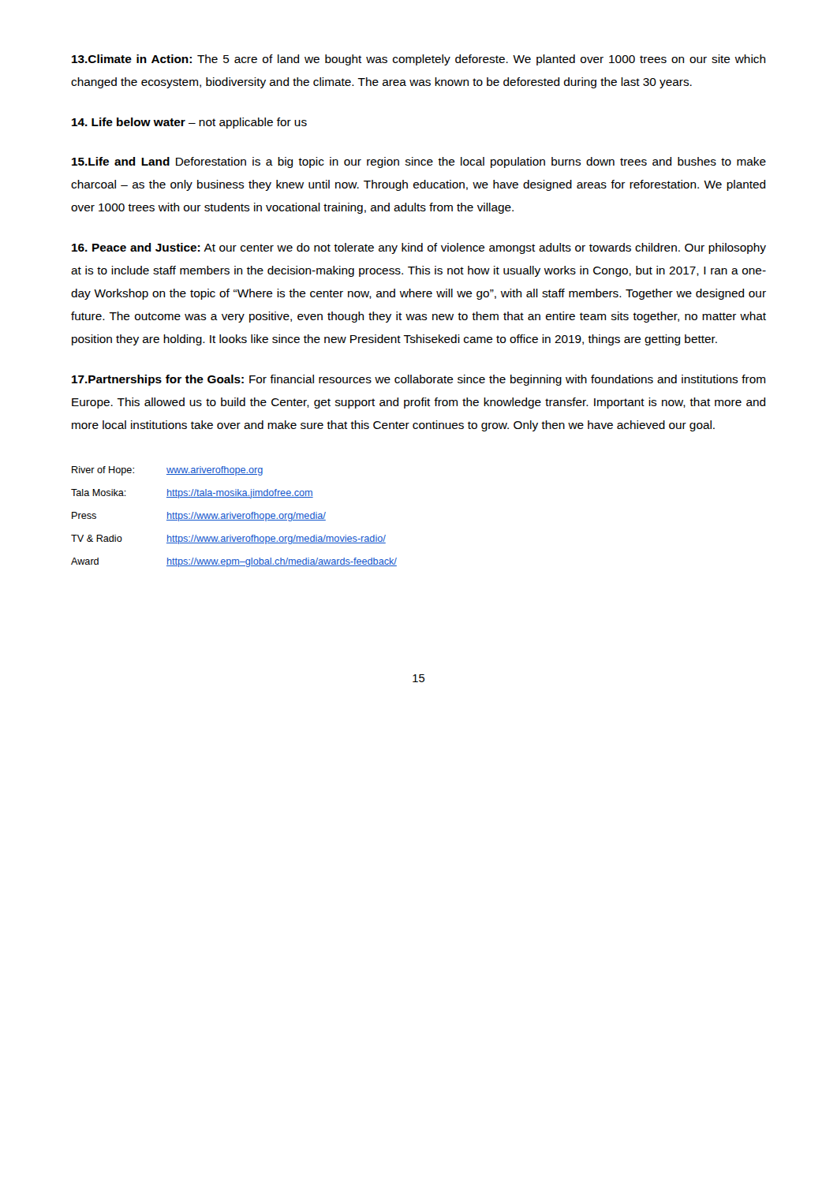13.Climate in Action: The 5 acre of land we bought was completely deforeste. We planted over 1000 trees on our site which changed the ecosystem, biodiversity and the climate. The area was known to be deforested during the last 30 years.
14. Life below water – not applicable for us
15.Life and Land Deforestation is a big topic in our region since the local population burns down trees and bushes to make charcoal – as the only business they knew until now. Through education, we have designed areas for reforestation. We planted over 1000 trees with our students in vocational training, and adults from the village.
16. Peace and Justice: At our center we do not tolerate any kind of violence amongst adults or towards children. Our philosophy at is to include staff members in the decision-making process. This is not how it usually works in Congo, but in 2017, I ran a one-day Workshop on the topic of “Where is the center now, and where will we go”, with all staff members. Together we designed our future. The outcome was a very positive, even though they it was new to them that an entire team sits together, no matter what position they are holding. It looks like since the new President Tshisekedi came to office in 2019, things are getting better.
17.Partnerships for the Goals: For financial resources we collaborate since the beginning with foundations and institutions from Europe. This allowed us to build the Center, get support and profit from the knowledge transfer. Important is now, that more and more local institutions take over and make sure that this Center continues to grow. Only then we have achieved our goal.
| River of Hope: | www.ariverofhope.org |
| Tala Mosika: | https://tala-mosika.jimdofree.com |
| Press | https://www.ariverofhope.org/media/ |
| TV & Radio | https://www.ariverofhope.org/media/movies-radio/ |
| Award | https://www.epm–global.ch/media/awards-feedback/ |
15